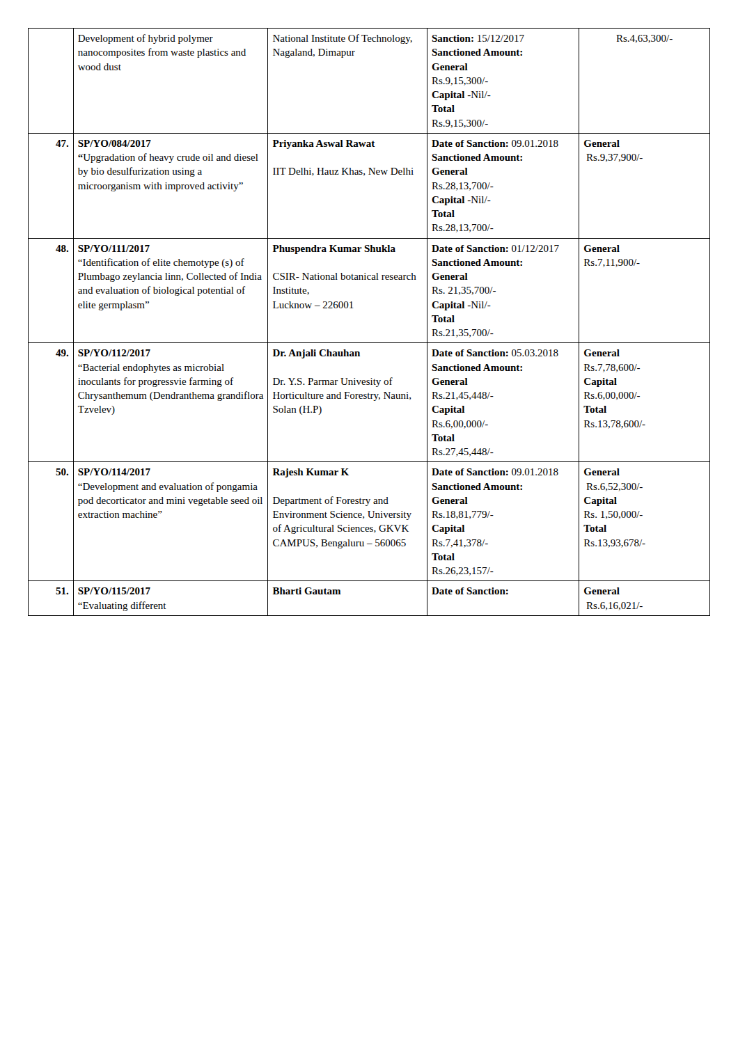| | Development of hybrid polymer nanocomposites from waste plastics and wood dust | National Institute Of Technology, Nagaland, Dimapur | Sanction: 15/12/2017 Sanctioned Amount: General Rs.9,15,300/- Capital -Nil/- Total Rs.9,15,300/- | Rs.4,63,300/- |
| 47. | SP/YO/084/2017 “ Upgradation of heavy crude oil and diesel by bio desulfurization using a microorganism with improved activity” | Priyanka Aswal Rawat IIT Delhi, Hauz Khas, New Delhi | Date of Sanction: 09.01.2018 Sanctioned Amount: General Rs.28,13,700/- Capital -Nil/- Total Rs.28,13,700/- | General Rs.9,37,900/- |
| 48. | SP/YO/111/2017 “Identification of elite chemotype (s) of Plumbago zeylancia linn, Collected of India and evaluation of biological potential of elite germplasm” | Phuspendra Kumar Shukla CSIR- National botanical research Institute, Lucknow – 226001 | Date of Sanction: 01/12/2017 Sanctioned Amount: General Rs. 21,35,700/- Capital -Nil/- Total Rs.21,35,700/- | General Rs.7,11,900/- |
| 49. | SP/YO/112/2017 “Bacterial endophytes as microbial inoculants for progressvie farming of Chrysanthemum (Dendranthema grandiflora Tzvelev) | Dr. Anjali Chauhan Dr. Y.S. Parmar Univesity of Horticulture and Forestry, Nauni, Solan (H.P) | Date of Sanction: 05.03.2018 Sanctioned Amount: General Rs.21,45,448/- Capital Rs.6,00,000/- Total Rs.27,45,448/- | General Rs.7,78,600/- Capital Rs.6,00,000/- Total Rs.13,78,600/- |
| 50. | SP/YO/114/2017 “Development and evaluation of pongamia pod decorticator and mini vegetable seed oil extraction machine” | Rajesh Kumar K Department of Forestry and Environment Science, University of Agricultural Sciences, GKVK CAMPUS, Bengaluru – 560065 | Date of Sanction: 09.01.2018 Sanctioned Amount: General Rs.18,81,779/- Capital Rs.7,41,378/- Total Rs.26,23,157/- | General Rs.6,52,300/- Capital Rs. 1,50,000/- Total Rs.13,93,678/- |
| 51. | SP/YO/115/2017 “Evaluating different | Bharti Gautam | Date of Sanction: | General Rs.6,16,021/- |